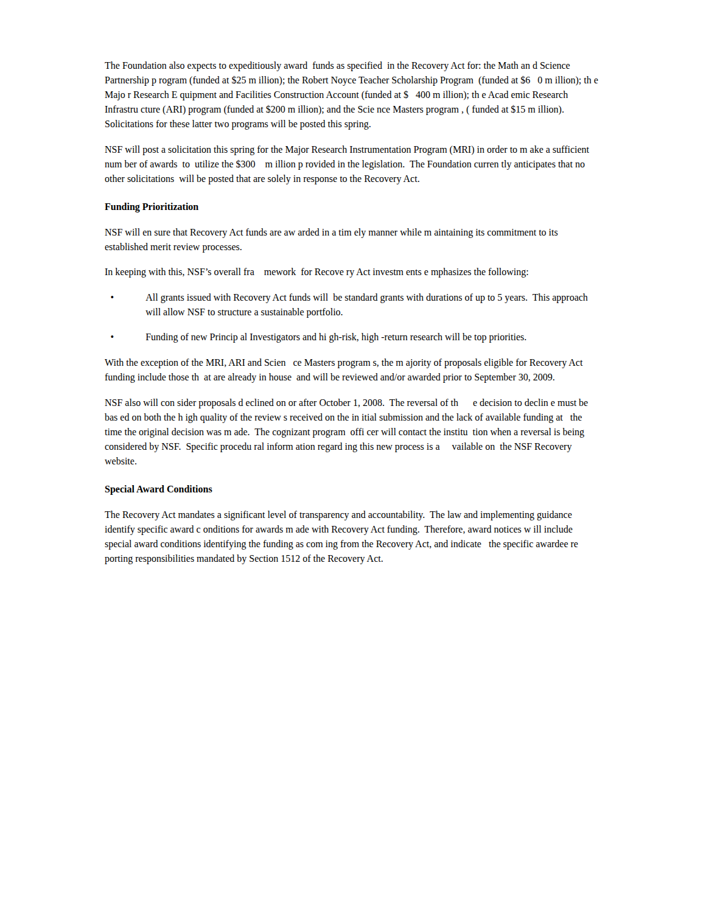The Foundation also expects to expeditiously award funds as specified in the Recovery Act for: the Math an d Science Partnership p rogram (funded at $25 m illion); the Robert Noyce Teacher Scholarship Program (funded at $6 0 m illion); th e Majo r Research E quipment and Facilities Construction Account (funded at $ 400 m illion); th e Acad emic Research Infrastru cture (ARI) program (funded at $200 m illion); and the Scie nce Masters program , ( funded at $15 m illion). Solicitations for these latter two programs will be posted this spring.
NSF will post a solicitation this spring for the Major Research Instrumentation Program (MRI) in order to m ake a sufficient num ber of awards to utilize the $300 m illion p rovided in the legislation. The Foundation curren tly anticipates that no other solicitations will be posted that are solely in response to the Recovery Act.
Funding Prioritization
NSF will en sure that Recovery Act funds are aw arded in a tim ely manner while m aintaining its commitment to its established merit review processes.
In keeping with this, NSF’s overall fra mework for Recove ry Act investm ents e mphasizes the following:
All grants issued with Recovery Act funds will be standard grants with durations of up to 5 years. This approach will allow NSF to structure a sustainable portfolio.
Funding of new Princip al Investigators and hi gh-risk, high -return research will be top priorities.
With the exception of the MRI, ARI and Scien ce Masters program s, the m ajority of proposals eligible for Recovery Act funding include those th at are already in house and will be reviewed and/or awarded prior to September 30, 2009.
NSF also will con sider proposals d eclined on or after October 1, 2008. The reversal of th e decision to declin e must be bas ed on both the h igh quality of the review s received on the in itial submission and the lack of available funding at the time the original decision was m ade. The cognizant program offi cer will contact the institu tion when a reversal is being considered by NSF. Specific procedu ral inform ation regard ing this new process is a vailable on the NSF Recovery website.
Special Award Conditions
The Recovery Act mandates a significant level of transparency and accountability. The law and implementing guidance identify specific award c onditions for awards m ade with Recovery Act funding. Therefore, award notices w ill include special award conditions identifying the funding as com ing from the Recovery Act, and indicate the specific awardee re porting responsibilities mandated by Section 1512 of the Recovery Act.